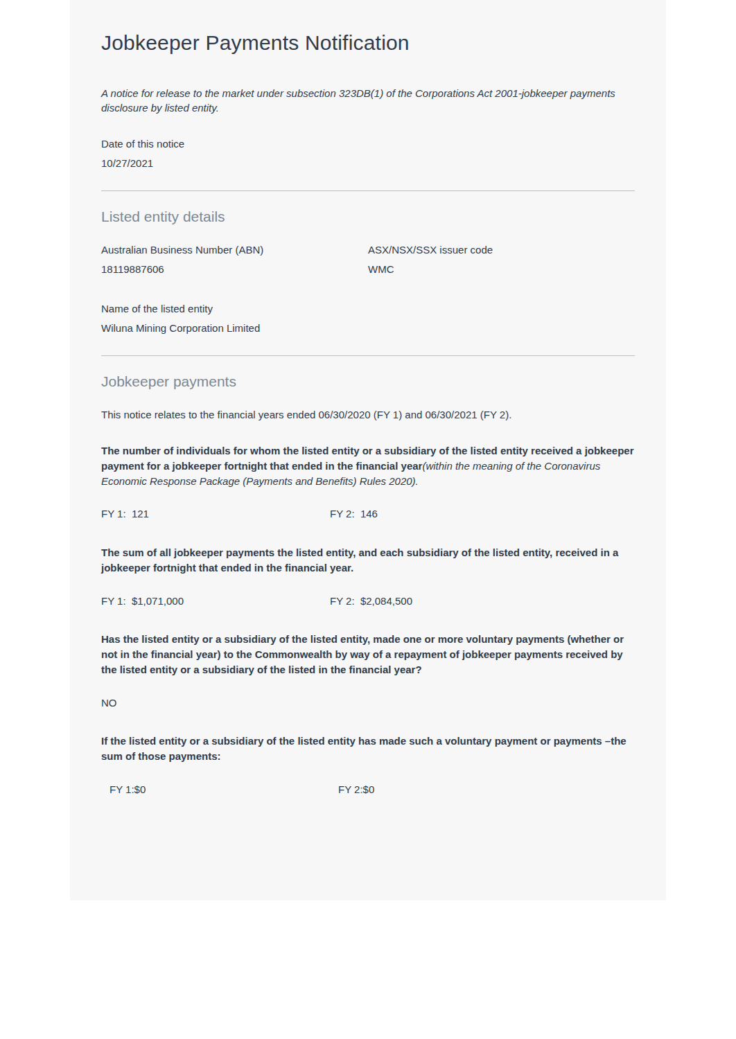For personal use only
Jobkeeper Payments Notification
A notice for release to the market under subsection 323DB(1) of the Corporations Act 2001-jobkeeper payments disclosure by listed entity.
Date of this notice
10/27/2021
Listed entity details
Australian Business Number (ABN)
18119887606
ASX/NSX/SSX issuer code
WMC
Name of the listed entity
Wiluna Mining Corporation Limited
Jobkeeper payments
This notice relates to the financial years ended 06/30/2020 (FY 1) and 06/30/2021 (FY 2).
The number of individuals for whom the listed entity or a subsidiary of the listed entity received a jobkeeper payment for a jobkeeper fortnight that ended in the financial year(within the meaning of the Coronavirus Economic Response Package (Payments and Benefits) Rules 2020).
FY 1: 121
FY 2: 146
The sum of all jobkeeper payments the listed entity, and each subsidiary of the listed entity, received in a jobkeeper fortnight that ended in the financial year.
FY 1: $1,071,000
FY 2: $2,084,500
Has the listed entity or a subsidiary of the listed entity, made one or more voluntary payments (whether or not in the financial year) to the Commonwealth by way of a repayment of jobkeeper payments received by the listed entity or a subsidiary of the listed in the financial year?
NO
If the listed entity or a subsidiary of the listed entity has made such a voluntary payment or payments –the sum of those payments:
FY 1:$0
FY 2:$0